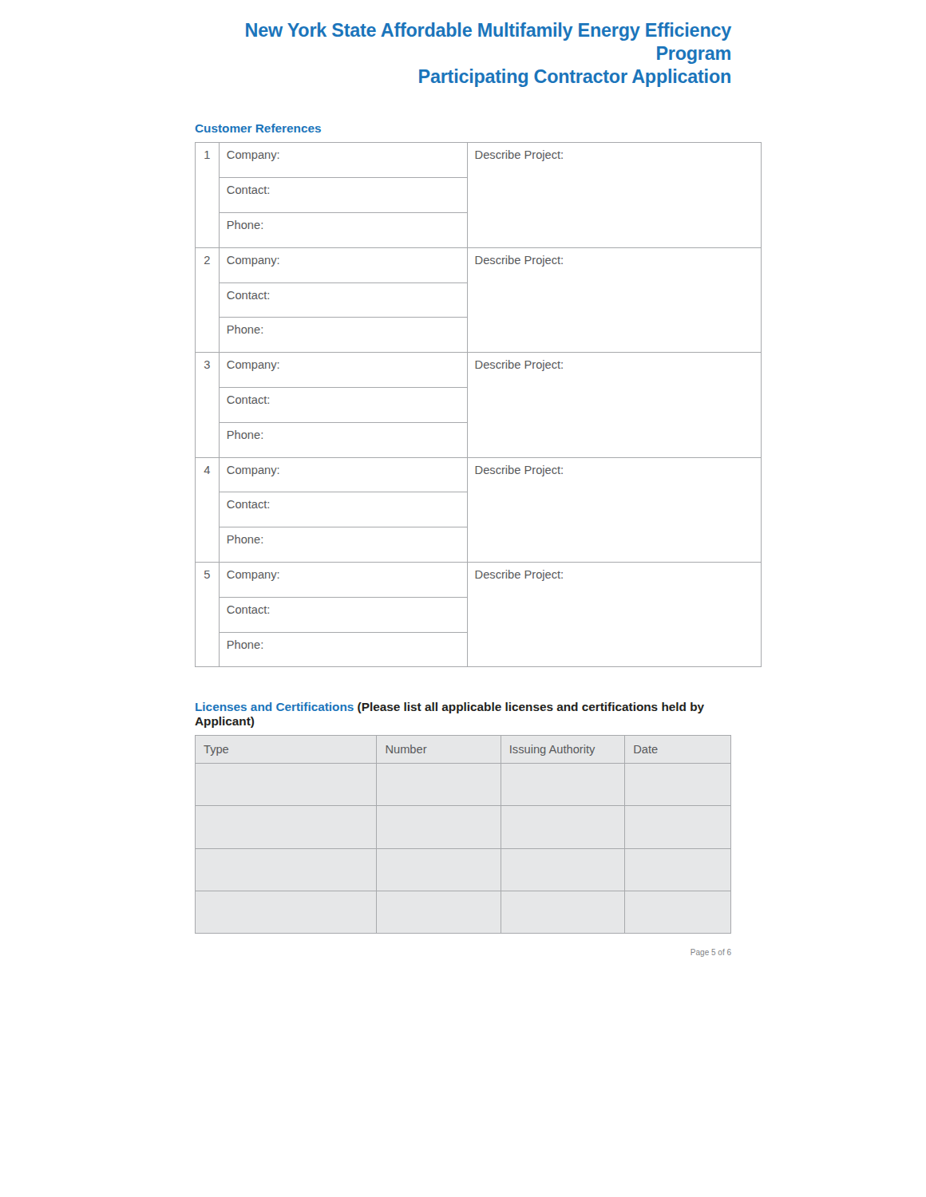New York State Affordable Multifamily Energy Efficiency Program
Participating Contractor Application
Customer References
| 1 | Company: | Describe Project: |
| Contact: |
| Phone: |
| 2 | Company: | Describe Project: |
| Contact: |
| Phone: |
| 3 | Company: | Describe Project: |
| Contact: |
| Phone: |
| 4 | Company: | Describe Project: |
| Contact: |
| Phone: |
| 5 | Company: | Describe Project: |
| Contact: |
| Phone: |
Licenses and Certifications (Please list all applicable licenses and certifications held by Applicant)
| Type | Number | Issuing Authority | Date |
| --- | --- | --- | --- |
Page 5 of 6